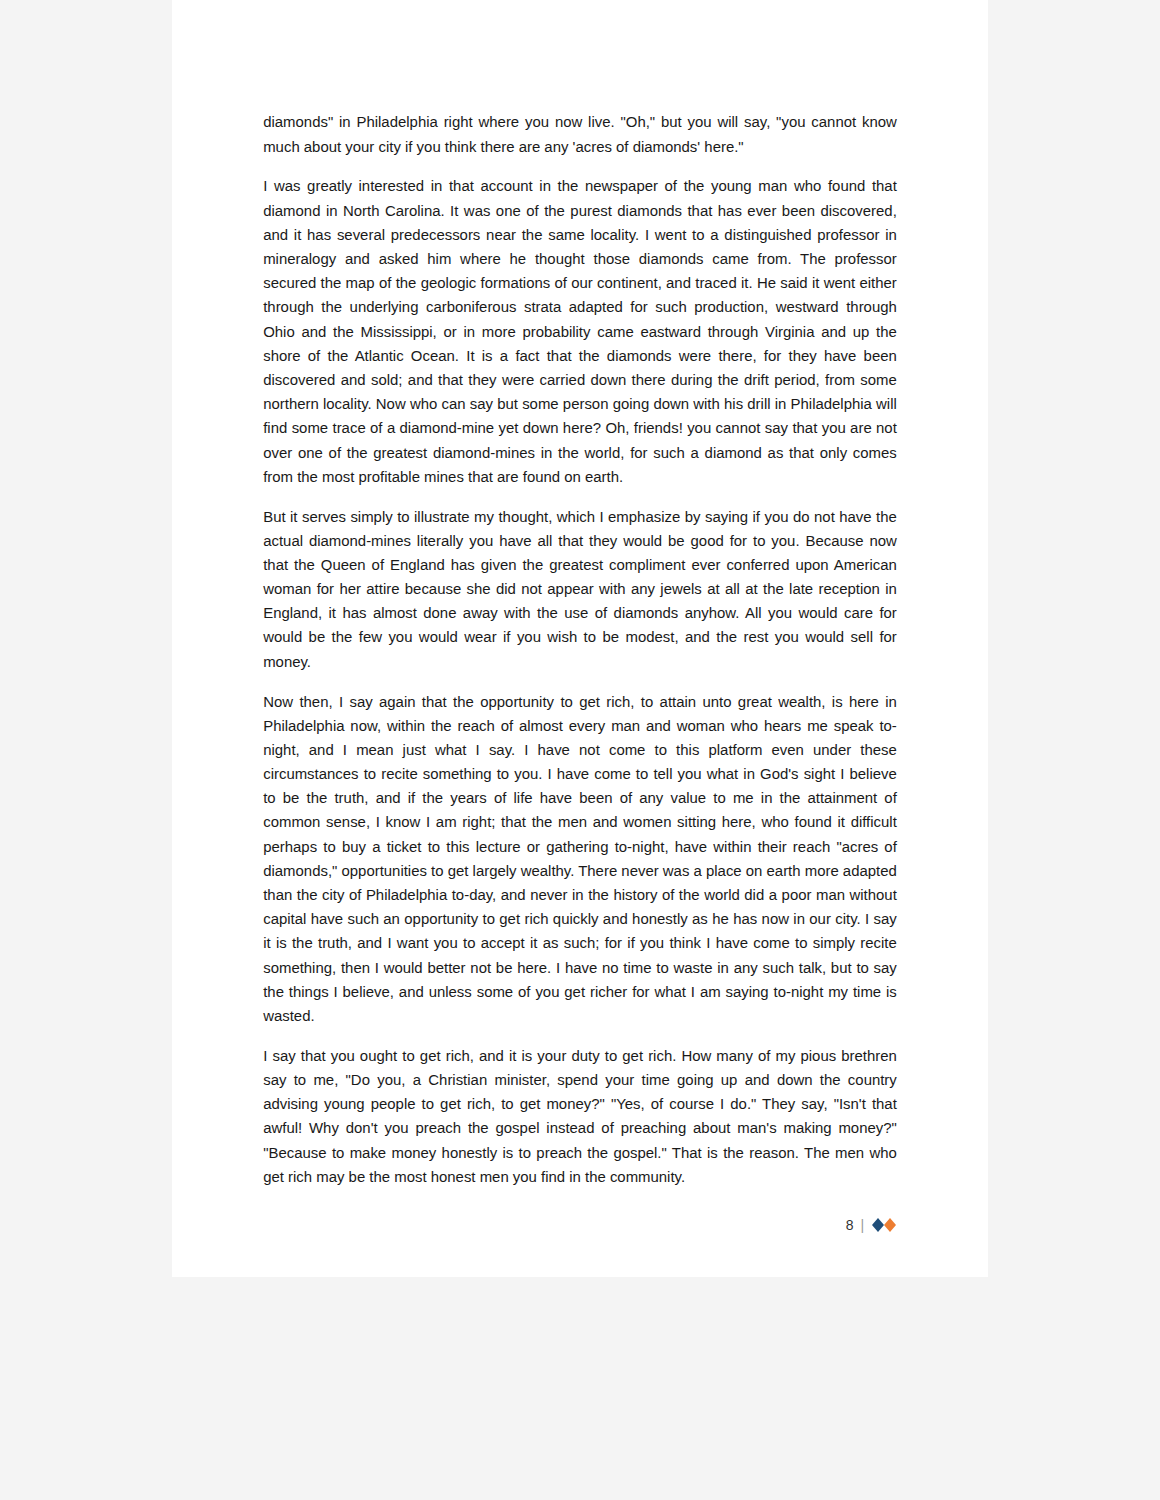diamonds" in Philadelphia right where you now live. "Oh," but you will say, "you cannot know much about your city if you think there are any 'acres of diamonds' here."
I was greatly interested in that account in the newspaper of the young man who found that diamond in North Carolina. It was one of the purest diamonds that has ever been discovered, and it has several predecessors near the same locality. I went to a distinguished professor in mineralogy and asked him where he thought those diamonds came from. The professor secured the map of the geologic formations of our continent, and traced it. He said it went either through the underlying carboniferous strata adapted for such production, westward through Ohio and the Mississippi, or in more probability came eastward through Virginia and up the shore of the Atlantic Ocean. It is a fact that the diamonds were there, for they have been discovered and sold; and that they were carried down there during the drift period, from some northern locality. Now who can say but some person going down with his drill in Philadelphia will find some trace of a diamond-mine yet down here? Oh, friends! you cannot say that you are not over one of the greatest diamond-mines in the world, for such a diamond as that only comes from the most profitable mines that are found on earth.
But it serves simply to illustrate my thought, which I emphasize by saying if you do not have the actual diamond-mines literally you have all that they would be good for to you. Because now that the Queen of England has given the greatest compliment ever conferred upon American woman for her attire because she did not appear with any jewels at all at the late reception in England, it has almost done away with the use of diamonds anyhow. All you would care for would be the few you would wear if you wish to be modest, and the rest you would sell for money.
Now then, I say again that the opportunity to get rich, to attain unto great wealth, is here in Philadelphia now, within the reach of almost every man and woman who hears me speak to-night, and I mean just what I say. I have not come to this platform even under these circumstances to recite something to you. I have come to tell you what in God's sight I believe to be the truth, and if the years of life have been of any value to me in the attainment of common sense, I know I am right; that the men and women sitting here, who found it difficult perhaps to buy a ticket to this lecture or gathering to-night, have within their reach "acres of diamonds," opportunities to get largely wealthy. There never was a place on earth more adapted than the city of Philadelphia to-day, and never in the history of the world did a poor man without capital have such an opportunity to get rich quickly and honestly as he has now in our city. I say it is the truth, and I want you to accept it as such; for if you think I have come to simply recite something, then I would better not be here. I have no time to waste in any such talk, but to say the things I believe, and unless some of you get richer for what I am saying to-night my time is wasted.
I say that you ought to get rich, and it is your duty to get rich. How many of my pious brethren say to me, "Do you, a Christian minister, spend your time going up and down the country advising young people to get rich, to get money?" "Yes, of course I do." They say, "Isn't that awful! Why don't you preach the gospel instead of preaching about man's making money?" "Because to make money honestly is to preach the gospel." That is the reason. The men who get rich may be the most honest men you find in the community.
8 |